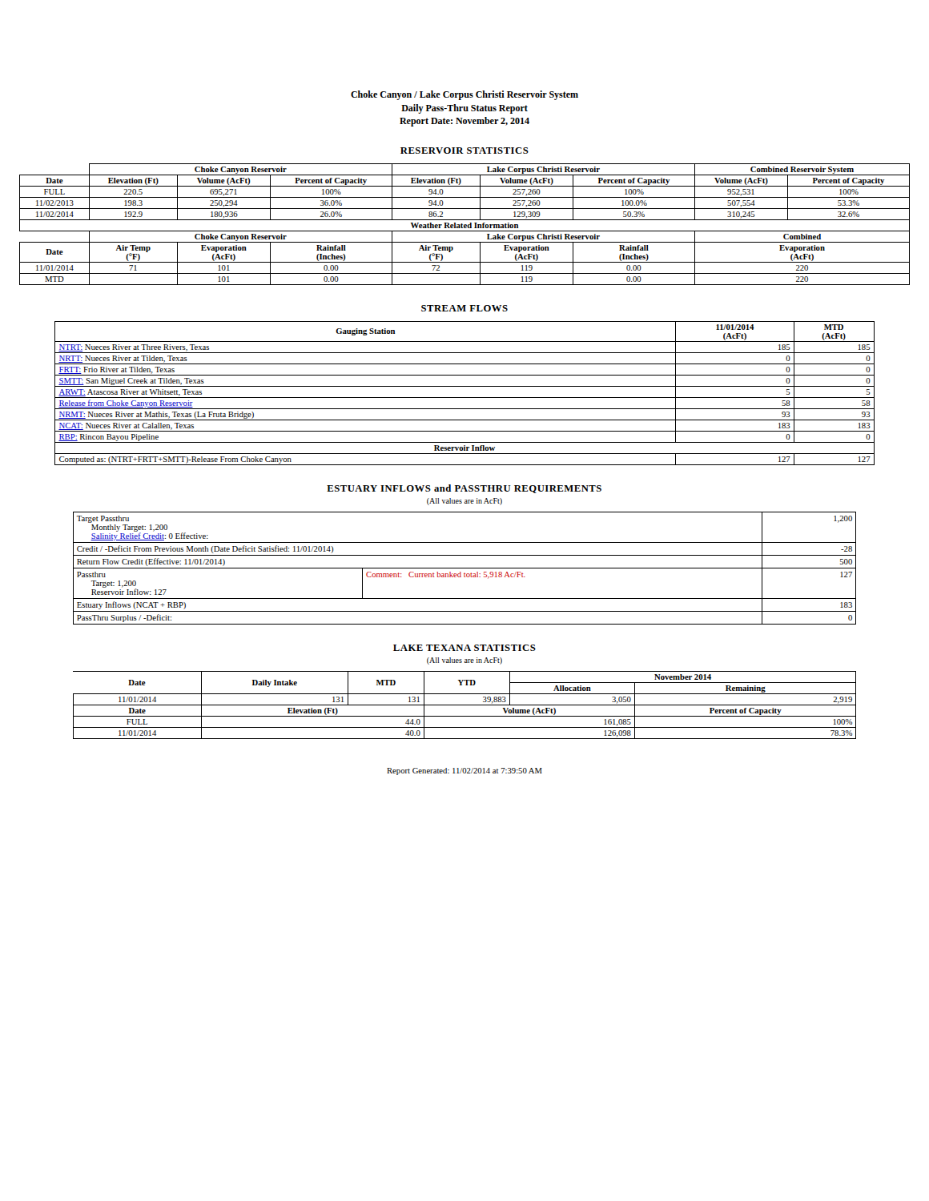Choke Canyon / Lake Corpus Christi Reservoir System
Daily Pass-Thru Status Report
Report Date: November 2, 2014
RESERVOIR STATISTICS
| | Choke Canyon Reservoir | Lake Corpus Christi Reservoir | Combined Reservoir System |
| Date | Elevation (Ft) | Volume (AcFt) | Percent of Capacity | Elevation (Ft) | Volume (AcFt) | Percent of Capacity | Volume (AcFt) | Percent of Capacity |
| FULL | 220.5 | 695,271 | 100% | 94.0 | 257,260 | 100% | 952,531 | 100% |
| 11/02/2013 | 198.3 | 250,294 | 36.0% | 94.0 | 257,260 | 100.0% | 507,554 | 53.3% |
| 11/02/2014 | 192.9 | 180,936 | 26.0% | 86.2 | 129,309 | 50.3% | 310,245 | 32.6% |
| Weather Related Information |
| | Choke Canyon Reservoir | Lake Corpus Christi Reservoir | Combined |
| Date | Air Temp (°F) | Evaporation (AcFt) | Rainfall (Inches) | Air Temp (°F) | Evaporation (AcFt) | Rainfall (Inches) | Evaporation (AcFt) |
| 11/01/2014 | 71 | 101 | 0.00 | 72 | 119 | 0.00 | 220 |
| MTD | | 101 | 0.00 | | 119 | 0.00 | 220 |
STREAM FLOWS
| Gauging Station | 11/01/2014 (AcFt) | MTD (AcFt) |
| --- | --- | --- |
| NTRT: Nueces River at Three Rivers, Texas | 185 | 185 |
| NRTT: Nueces River at Tilden, Texas | 0 | 0 |
| FRTT: Frio River at Tilden, Texas | 0 | 0 |
| SMTT: San Miguel Creek at Tilden, Texas | 0 | 0 |
| ARWT: Atascosa River at Whitsett, Texas | 5 | 5 |
| Release from Choke Canyon Reservoir | 58 | 58 |
| NRMT: Nueces River at Mathis, Texas (La Fruta Bridge) | 93 | 93 |
| NCAT: Nueces River at Calallen, Texas | 183 | 183 |
| RBP: Rincon Bayou Pipeline | 0 | 0 |
| Reservoir Inflow |
| Computed as: (NTRT+FRTT+SMTT)-Release From Choke Canyon | 127 | 127 |
ESTUARY INFLOWS and PASSTHRU REQUIREMENTS
(All values are in AcFt)
| Target Passthru Monthly Target: 1,200 Salinity Relief Credit : 0 Effective: | 1,200 |
| Credit / -Deficit From Previous Month (Date Deficit Satisfied: 11/01/2014) | -28 |
| Return Flow Credit (Effective: 11/01/2014) | 500 |
| / Passthru Target: 1,200 Reservoir Inflow: 127 / Comment: Current banked total: 5,918 Ac/Ft. / | 127 |
| Estuary Inflows (NCAT + RBP) | 183 |
| PassThru Surplus / -Deficit: | 0 |
LAKE TEXANA STATISTICS
(All values are in AcFt)
| Date | Daily Intake | MTD | YTD | November 2014 |
| --- | --- | --- | --- | --- |
| Allocation | Remaining |
| 11/01/2014 | 131 | 131 | 39,883 | 3,050 | 2,919 |
| Date | Elevation (Ft) | Volume (AcFt) | Percent of Capacity |
| FULL | 44.0 | 161,085 | 100% |
| 11/01/2014 | 40.0 | 126,098 | 78.3% |
Report Generated: 11/02/2014 at 7:39:50 AM